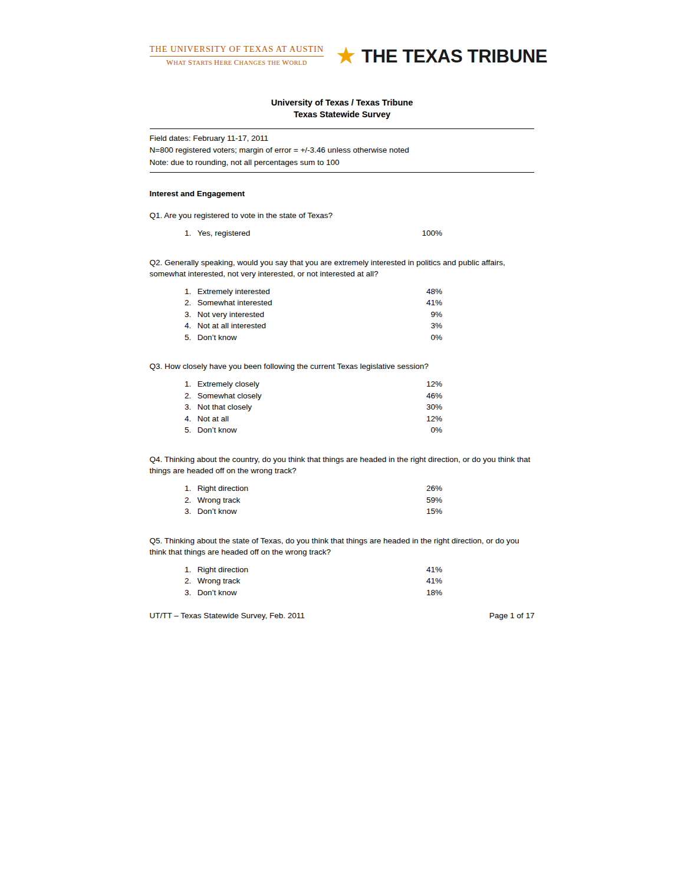THE UNIVERSITY OF TEXAS AT AUSTIN
WHAT STARTS HERE CHANGES THE WORLD
★ THE TEXAS TRIBUNE
University of Texas / Texas Tribune
Texas Statewide Survey
Field dates: February 11-17, 2011
N=800 registered voters; margin of error = +/-3.46 unless otherwise noted
Note: due to rounding, not all percentages sum to 100
Interest and Engagement
Q1. Are you registered to vote in the state of Texas?
1. Yes, registered 100%
Q2. Generally speaking, would you say that you are extremely interested in politics and public affairs, somewhat interested, not very interested, or not interested at all?
1. Extremely interested 48%
2. Somewhat interested 41%
3. Not very interested 9%
4. Not at all interested 3%
5. Don’t know 0%
Q3. How closely have you been following the current Texas legislative session?
1. Extremely closely 12%
2. Somewhat closely 46%
3. Not that closely 30%
4. Not at all 12%
5. Don’t know 0%
Q4. Thinking about the country, do you think that things are headed in the right direction, or do you think that things are headed off on the wrong track?
1. Right direction 26%
2. Wrong track 59%
3. Don’t know 15%
Q5. Thinking about the state of Texas, do you think that things are headed in the right direction, or do you think that things are headed off on the wrong track?
1. Right direction 41%
2. Wrong track 41%
3. Don’t know 18%
UT/TT – Texas Statewide Survey, Feb. 2011 Page 1 of 17